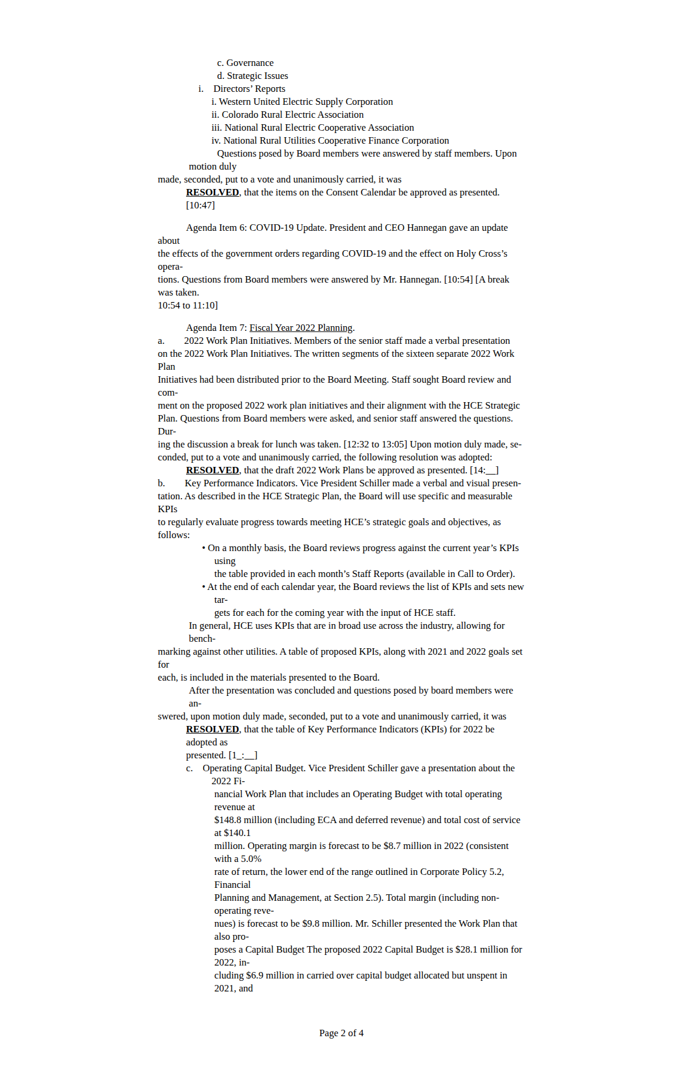c. Governance
d. Strategic Issues
i. Directors’ Reports
i. Western United Electric Supply Corporation
ii. Colorado Rural Electric Association
iii. National Rural Electric Cooperative Association
iv. National Rural Utilities Cooperative Finance Corporation
Questions posed by Board members were answered by staff members. Upon motion duly
made, seconded, put to a vote and unanimously carried, it was
RESOLVED, that the items on the Consent Calendar be approved as presented. [10:47]
Agenda Item 6: COVID-19 Update. President and CEO Hannegan gave an update about
the effects of the government orders regarding COVID-19 and the effect on Holy Cross’s opera-
tions. Questions from Board members were answered by Mr. Hannegan. [10:54] [A break was taken.
10:54 to 11:10]
Agenda Item 7: Fiscal Year 2022 Planning.
a. 2022 Work Plan Initiatives. Members of the senior staff made a verbal presentation
on the 2022 Work Plan Initiatives. The written segments of the sixteen separate 2022 Work Plan
Initiatives had been distributed prior to the Board Meeting. Staff sought Board review and com-
ment on the proposed 2022 work plan initiatives and their alignment with the HCE Strategic
Plan. Questions from Board members were asked, and senior staff answered the questions. Dur-
ing the discussion a break for lunch was taken. [12:32 to 13:05] Upon motion duly made, se-
conded, put to a vote and unanimously carried, the following resolution was adopted:
RESOLVED, that the draft 2022 Work Plans be approved as presented. [14:__]
b. Key Performance Indicators. Vice President Schiller made a verbal and visual presen-
tation. As described in the HCE Strategic Plan, the Board will use specific and measurable KPIs
to regularly evaluate progress towards meeting HCE’s strategic goals and objectives, as follows:
• On a monthly basis, the Board reviews progress against the current year’s KPIs using
the table provided in each month’s Staff Reports (available in Call to Order).
• At the end of each calendar year, the Board reviews the list of KPIs and sets new tar-
gets for each for the coming year with the input of HCE staff.
In general, HCE uses KPIs that are in broad use across the industry, allowing for bench-
marking against other utilities. A table of proposed KPIs, along with 2021 and 2022 goals set for
each, is included in the materials presented to the Board.
After the presentation was concluded and questions posed by board members were an-
swered, upon motion duly made, seconded, put to a vote and unanimously carried, it was
RESOLVED, that the table of Key Performance Indicators (KPIs) for 2022 be adopted as
presented. [1_:__]
c. Operating Capital Budget. Vice President Schiller gave a presentation about the 2022 Fi-
nancial Work Plan that includes an Operating Budget with total operating revenue at
$148.8 million (including ECA and deferred revenue) and total cost of service at $140.1
million. Operating margin is forecast to be $8.7 million in 2022 (consistent with a 5.0%
rate of return, the lower end of the range outlined in Corporate Policy 5.2, Financial
Planning and Management, at Section 2.5). Total margin (including non-operating reve-
nues) is forecast to be $9.8 million. Mr. Schiller presented the Work Plan that also pro-
poses a Capital Budget The proposed 2022 Capital Budget is $28.1 million for 2022, in-
cluding $6.9 million in carried over capital budget allocated but unspent in 2021, and
Page 2 of 4